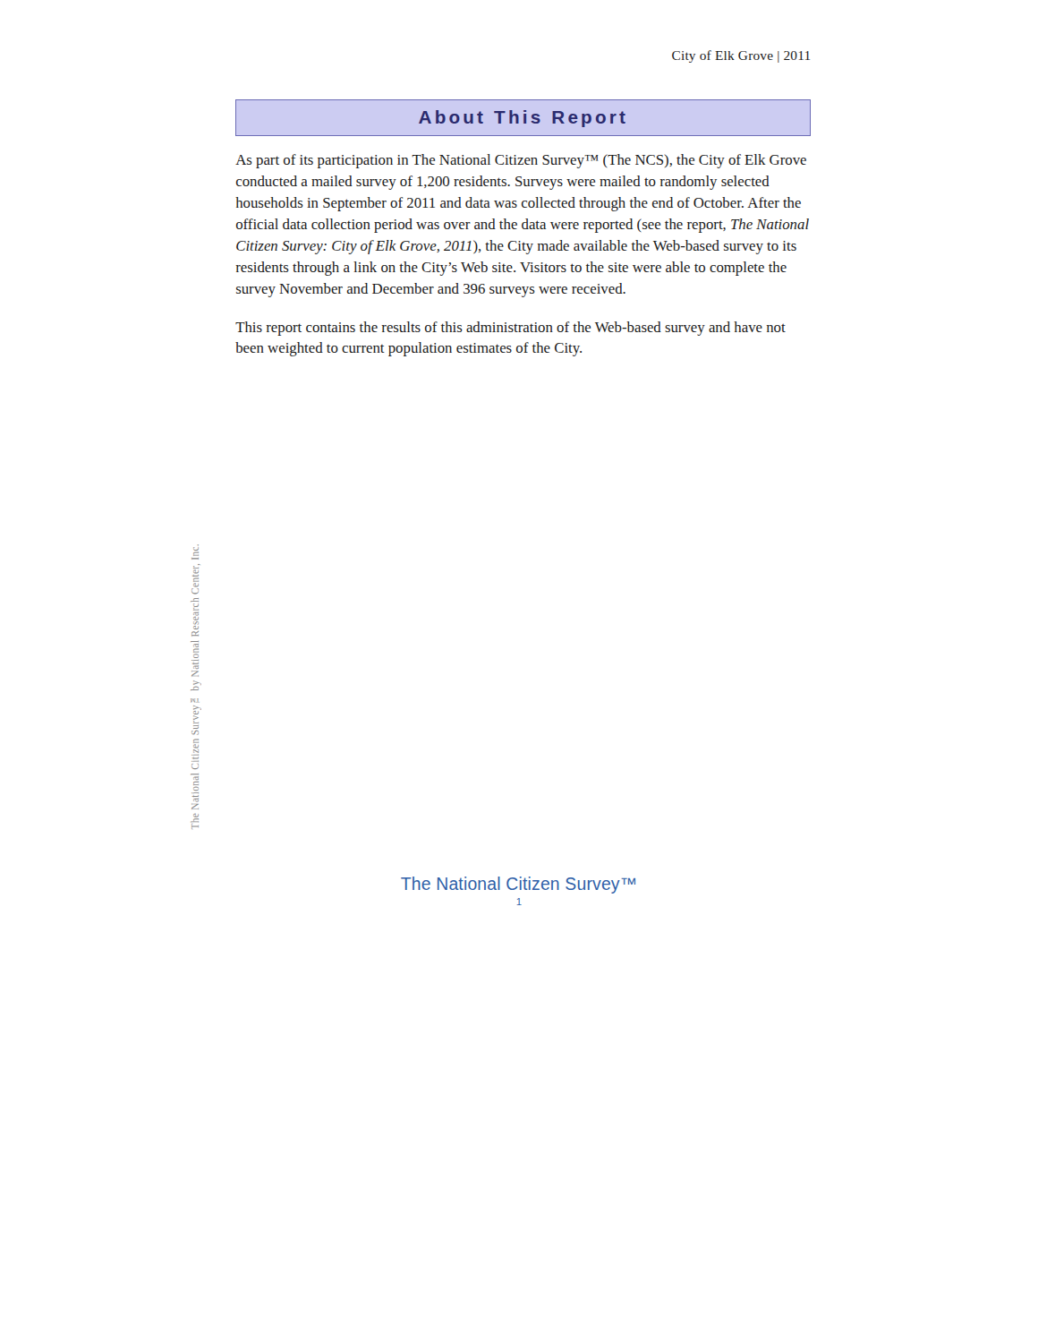City of Elk Grove | 2011
About This Report
As part of its participation in The National Citizen Survey™ (The NCS), the City of Elk Grove conducted a mailed survey of 1,200 residents. Surveys were mailed to randomly selected households in September of 2011 and data was collected through the end of October. After the official data collection period was over and the data were reported (see the report, The National Citizen Survey: City of Elk Grove, 2011), the City made available the Web-based survey to its residents through a link on the City’s Web site. Visitors to the site were able to complete the survey November and December and 396 surveys were received.
This report contains the results of this administration of the Web-based survey and have not been weighted to current population estimates of the City.
The National Citizen Survey™ by National Research Center, Inc.
The National Citizen Survey™
1